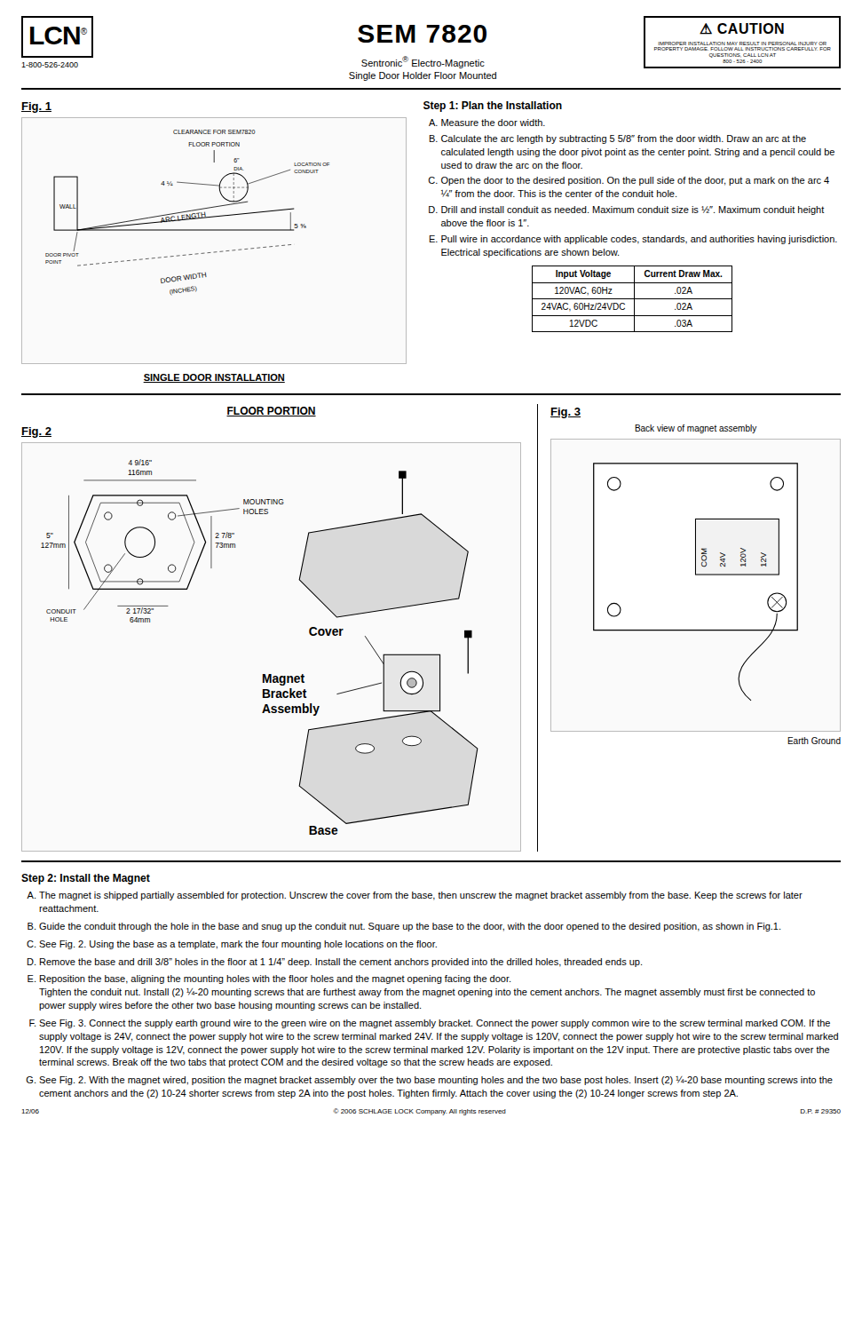LCN®
1-800-526-2400
SEM 7820
Sentronic® Electro-Magnetic
Single Door Holder Floor Mounted
⚠ CAUTION
IMPROPER INSTALLATION MAY RESULT IN PERSONAL INJURY OR PROPERTY DAMAGE. FOLLOW ALL INSTRUCTIONS CAREFULLY. FOR QUESTIONS, CALL LCN AT
800 - 526 - 2400
Fig. 1
CLEARANCE FOR SEM7820 FLOOR PORTION 6" DIA. LOCATION OF CONDUIT 4 ¼ WALL ARC LENGTH DOOR PIVOT POINT 5 ⅝ DOOR WIDTH (INCHES)
SINGLE DOOR INSTALLATION
Step 1: Plan the Installation
Measure the door width.
Calculate the arc length by subtracting 5 5/8″ from the door width. Draw an arc at the calculated length using the door pivot point as the center point. String and a pencil could be used to draw the arc on the floor.
Open the door to the desired position. On the pull side of the door, put a mark on the arc 4 ¼″ from the door. This is the center of the conduit hole.
Drill and install conduit as needed. Maximum conduit size is ½″. Maximum conduit height above the floor is 1″.
Pull wire in accordance with applicable codes, standards, and authorities having jurisdiction. Electrical specifications are shown below.
| Input Voltage | Current Draw Max. |
| --- | --- |
| 120VAC, 60Hz | .02A |
| 24VAC, 60Hz/24VDC | .02A |
| 12VDC | .03A |
FLOOR PORTION
Fig. 2
4 9/16" 116mm MOUNTING HOLES 2 7/8" 73mm 5" 127mm CONDUIT HOLE 2 17/32" 64mm Cover Magnet Bracket Assembly Base
Fig. 3
Back view of magnet assembly
COM 24V 120V 12V
Earth Ground
Step 2: Install the Magnet
The magnet is shipped partially assembled for protection. Unscrew the cover from the base, then unscrew the magnet bracket assembly from the base. Keep the screws for later reattachment.
Guide the conduit through the hole in the base and snug up the conduit nut. Square up the base to the door, with the door opened to the desired position, as shown in Fig.1.
See Fig. 2. Using the base as a template, mark the four mounting hole locations on the floor.
Remove the base and drill 3/8” holes in the floor at 1 1/4” deep. Install the cement anchors provided into the drilled holes, threaded ends up.
Reposition the base, aligning the mounting holes with the floor holes and the magnet opening facing the door.
Tighten the conduit nut. Install (2) ¼-20 mounting screws that are furthest away from the magnet opening into the cement anchors. The magnet assembly must first be connected to power supply wires before the other two base housing mounting screws can be installed.
See Fig. 3. Connect the supply earth ground wire to the green wire on the magnet assembly bracket. Connect the power supply common wire to the screw terminal marked COM. If the supply voltage is 24V, connect the power supply hot wire to the screw terminal marked 24V. If the supply voltage is 120V, connect the power supply hot wire to the screw terminal marked 120V. If the supply voltage is 12V, connect the power supply hot wire to the screw terminal marked 12V. Polarity is important on the 12V input. There are protective plastic tabs over the terminal screws. Break off the two tabs that protect COM and the desired voltage so that the screw heads are exposed.
See Fig. 2. With the magnet wired, position the magnet bracket assembly over the two base mounting holes and the two base post holes. Insert (2) ¼-20 base mounting screws into the cement anchors and the (2) 10-24 shorter screws from step 2A into the post holes. Tighten firmly. Attach the cover using the (2) 10-24 longer screws from step 2A.
12/06
© 2006 SCHLAGE LOCK Company. All rights reserved
D.P. # 29350